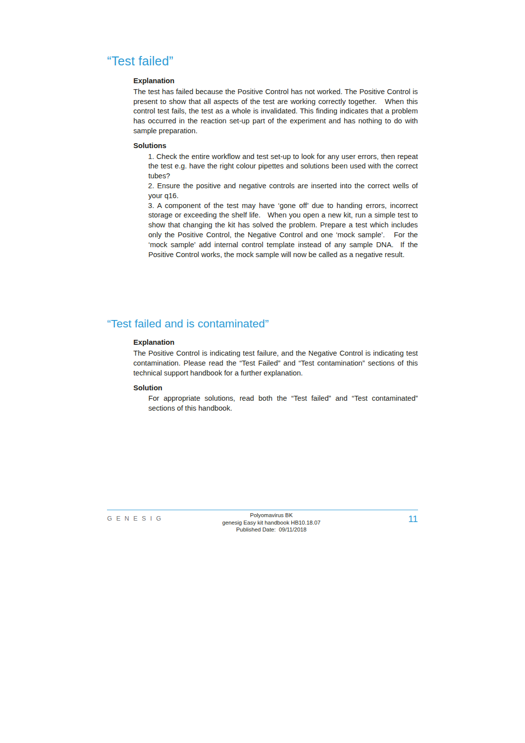“Test failed”
Explanation
The test has failed because the Positive Control has not worked. The Positive Control is present to show that all aspects of the test are working correctly together. When this control test fails, the test as a whole is invalidated. This finding indicates that a problem has occurred in the reaction set-up part of the experiment and has nothing to do with sample preparation.
Solutions
1. Check the entire workflow and test set-up to look for any user errors, then repeat the test e.g. have the right colour pipettes and solutions been used with the correct tubes?
2. Ensure the positive and negative controls are inserted into the correct wells of your q16.
3. A component of the test may have ‘gone off’ due to handing errors, incorrect storage or exceeding the shelf life. When you open a new kit, run a simple test to show that changing the kit has solved the problem. Prepare a test which includes only the Positive Control, the Negative Control and one ‘mock sample’. For the ‘mock sample’ add internal control template instead of any sample DNA. If the Positive Control works, the mock sample will now be called as a negative result.
“Test failed and is contaminated”
Explanation
The Positive Control is indicating test failure, and the Negative Control is indicating test contamination. Please read the “Test Failed” and “Test contamination” sections of this technical support handbook for a further explanation.
Solution
For appropriate solutions, read both the “Test failed” and “Test contaminated” sections of this handbook.
G E N E S I G
Polyomavirus BK
genesig Easy kit handbook HB10.18.07
Published Date: 09/11/2018
11